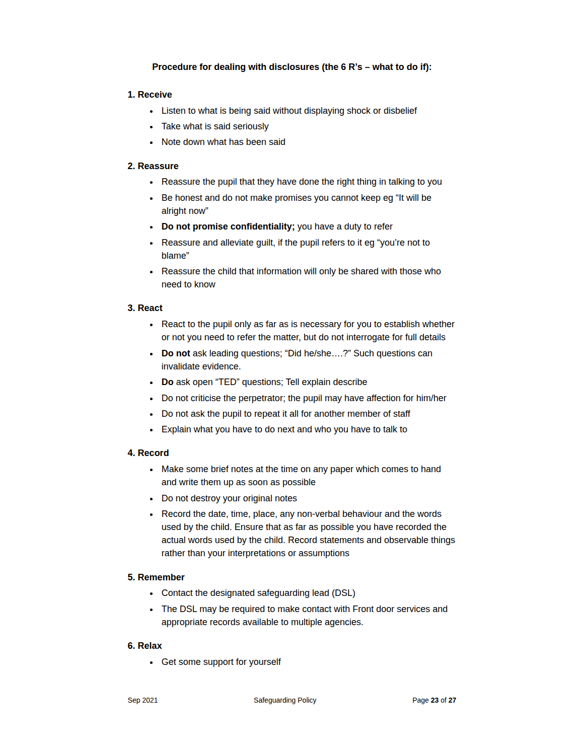Procedure for dealing with disclosures (the 6 R’s – what to do if):
1. Receive
Listen to what is being said without displaying shock or disbelief
Take what is said seriously
Note down what has been said
2. Reassure
Reassure the pupil that they have done the right thing in talking to you
Be honest and do not make promises you cannot keep eg “It will be alright now”
Do not promise confidentiality; you have a duty to refer
Reassure and alleviate guilt, if the pupil refers to it eg “you’re not to blame”
Reassure the child that information will only be shared with those who need to know
3. React
React to the pupil only as far as is necessary for you to establish whether or not you need to refer the matter, but do not interrogate for full details
Do not ask leading questions; “Did he/she….?” Such questions can invalidate evidence.
Do ask open “TED” questions; Tell explain describe
Do not criticise the perpetrator; the pupil may have affection for him/her
Do not ask the pupil to repeat it all for another member of staff
Explain what you have to do next and who you have to talk to
4. Record
Make some brief notes at the time on any paper which comes to hand and write them up as soon as possible
Do not destroy your original notes
Record the date, time, place, any non-verbal behaviour and the words used by the child. Ensure that as far as possible you have recorded the actual words used by the child. Record statements and observable things rather than your interpretations or assumptions
5. Remember
Contact the designated safeguarding lead (DSL)
The DSL may be required to make contact with Front door services and appropriate records available to multiple agencies.
6. Relax
Get some support for yourself
Sep 2021
Safeguarding Policy
Page 23 of 27